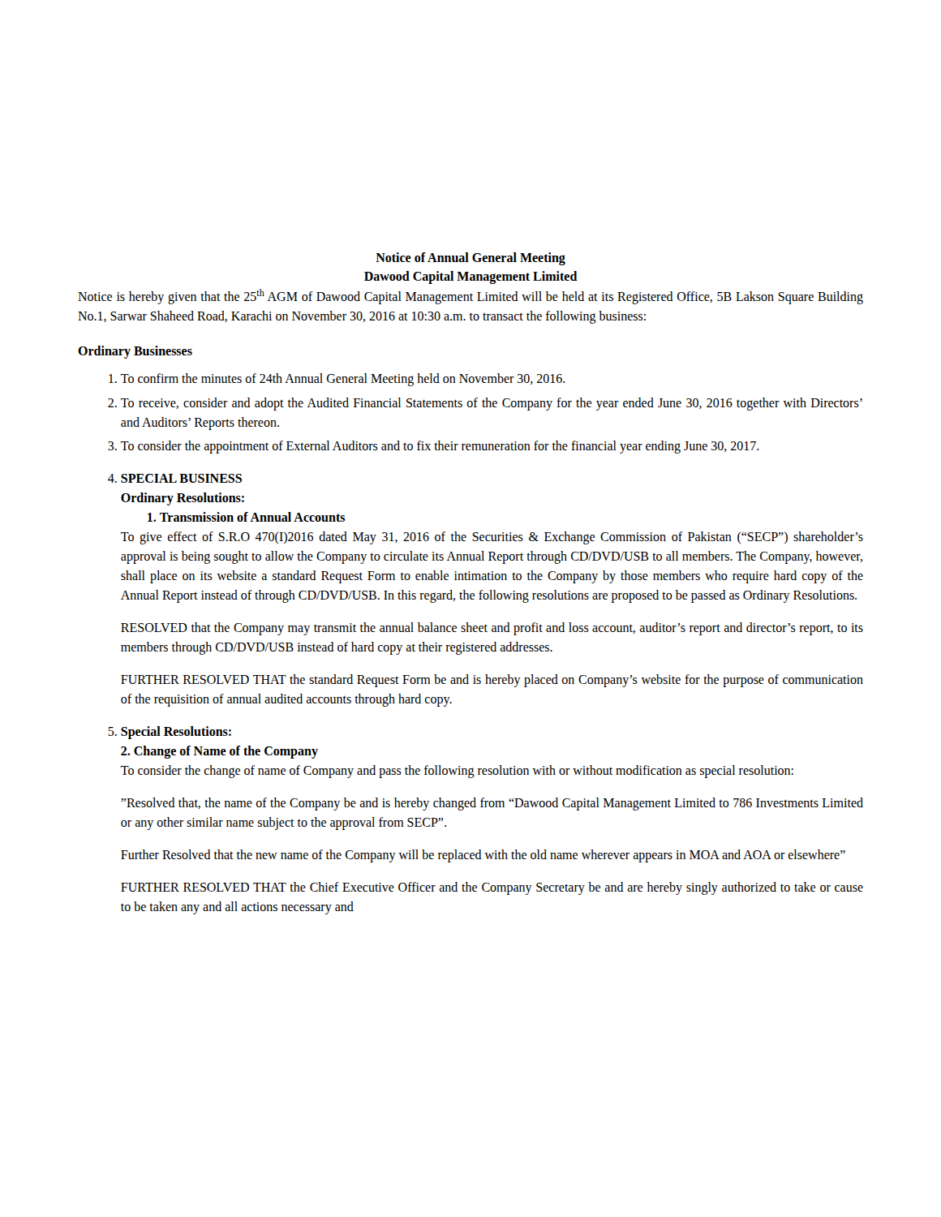Notice of Annual General Meeting
Dawood Capital Management Limited
Notice is hereby given that the 25th AGM of Dawood Capital Management Limited will be held at its Registered Office, 5B Lakson Square Building No.1, Sarwar Shaheed Road, Karachi on November 30, 2016 at 10:30 a.m. to transact the following business:
Ordinary Businesses
To confirm the minutes of 24th Annual General Meeting held on November 30, 2016.
To receive, consider and adopt the Audited Financial Statements of the Company for the year ended June 30, 2016 together with Directors’ and Auditors’ Reports thereon.
To consider the appointment of External Auditors and to fix their remuneration for the financial year ending June 30, 2017.
SPECIAL BUSINESS
Ordinary Resolutions:
Transmission of Annual Accounts
To give effect of S.R.O 470(I)2016 dated May 31, 2016 of the Securities & Exchange Commission of Pakistan (“SECP”) shareholder’s approval is being sought to allow the Company to circulate its Annual Report through CD/DVD/USB to all members. The Company, however, shall place on its website a standard Request Form to enable intimation to the Company by those members who require hard copy of the Annual Report instead of through CD/DVD/USB. In this regard, the following resolutions are proposed to be passed as Ordinary Resolutions.
RESOLVED that the Company may transmit the annual balance sheet and profit and loss account, auditor’s report and director’s report, to its members through CD/DVD/USB instead of hard copy at their registered addresses.
FURTHER RESOLVED THAT the standard Request Form be and is hereby placed on Company’s website for the purpose of communication of the requisition of annual audited accounts through hard copy.
Special Resolutions:
2. Change of Name of the Company
To consider the change of name of Company and pass the following resolution with or without modification as special resolution:
”Resolved that, the name of the Company be and is hereby changed from “Dawood Capital Management Limited to 786 Investments Limited or any other similar name subject to the approval from SECP”.
Further Resolved that the new name of the Company will be replaced with the old name wherever appears in MOA and AOA or elsewhere”
FURTHER RESOLVED THAT the Chief Executive Officer and the Company Secretary be and are hereby singly authorized to take or cause to be taken any and all actions necessary and